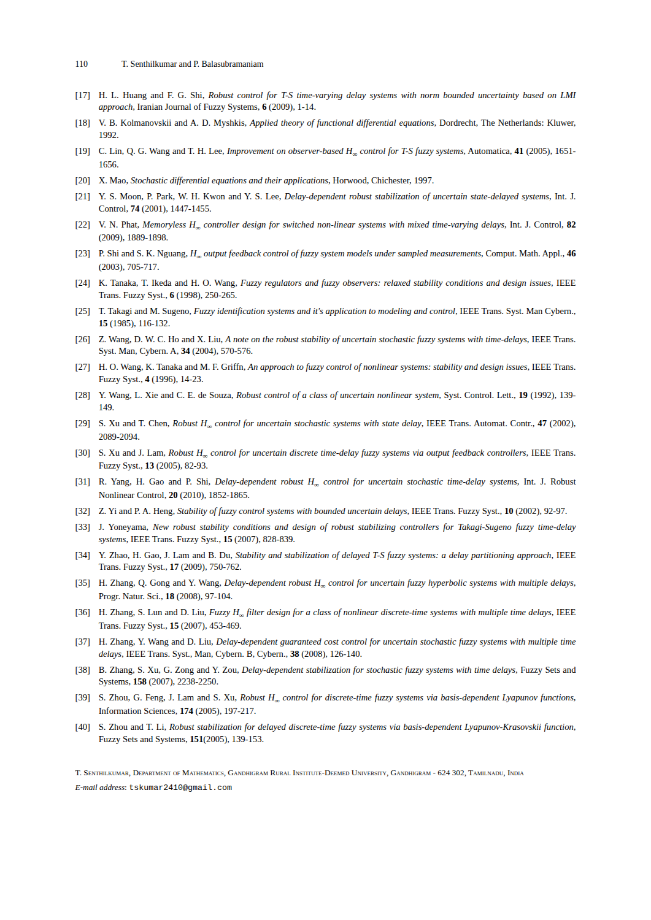110 T. Senthilkumar and P. Balasubramaniam
[17] H. L. Huang and F. G. Shi, Robust control for T-S time-varying delay systems with norm bounded uncertainty based on LMI approach, Iranian Journal of Fuzzy Systems, 6 (2009), 1-14.
[18] V. B. Kolmanovskii and A. D. Myshkis, Applied theory of functional differential equations, Dordrecht, The Netherlands: Kluwer, 1992.
[19] C. Lin, Q. G. Wang and T. H. Lee, Improvement on observer-based H∞ control for T-S fuzzy systems, Automatica, 41 (2005), 1651-1656.
[20] X. Mao, Stochastic differential equations and their applications, Horwood, Chichester, 1997.
[21] Y. S. Moon, P. Park, W. H. Kwon and Y. S. Lee, Delay-dependent robust stabilization of uncertain state-delayed systems, Int. J. Control, 74 (2001), 1447-1455.
[22] V. N. Phat, Memoryless H∞ controller design for switched non-linear systems with mixed time-varying delays, Int. J. Control, 82 (2009), 1889-1898.
[23] P. Shi and S. K. Nguang, H∞ output feedback control of fuzzy system models under sampled measurements, Comput. Math. Appl., 46 (2003), 705-717.
[24] K. Tanaka, T. Ikeda and H. O. Wang, Fuzzy regulators and fuzzy observers: relaxed stability conditions and design issues, IEEE Trans. Fuzzy Syst., 6 (1998), 250-265.
[25] T. Takagi and M. Sugeno, Fuzzy identification systems and it's application to modeling and control, IEEE Trans. Syst. Man Cybern., 15 (1985), 116-132.
[26] Z. Wang, D. W. C. Ho and X. Liu, A note on the robust stability of uncertain stochastic fuzzy systems with time-delays, IEEE Trans. Syst. Man, Cybern. A, 34 (2004), 570-576.
[27] H. O. Wang, K. Tanaka and M. F. Griffn, An approach to fuzzy control of nonlinear systems: stability and design issues, IEEE Trans. Fuzzy Syst., 4 (1996), 14-23.
[28] Y. Wang, L. Xie and C. E. de Souza, Robust control of a class of uncertain nonlinear system, Syst. Control. Lett., 19 (1992), 139-149.
[29] S. Xu and T. Chen, Robust H∞ control for uncertain stochastic systems with state delay, IEEE Trans. Automat. Contr., 47 (2002), 2089-2094.
[30] S. Xu and J. Lam, Robust H∞ control for uncertain discrete time-delay fuzzy systems via output feedback controllers, IEEE Trans. Fuzzy Syst., 13 (2005), 82-93.
[31] R. Yang, H. Gao and P. Shi, Delay-dependent robust H∞ control for uncertain stochastic time-delay systems, Int. J. Robust Nonlinear Control, 20 (2010), 1852-1865.
[32] Z. Yi and P. A. Heng, Stability of fuzzy control systems with bounded uncertain delays, IEEE Trans. Fuzzy Syst., 10 (2002), 92-97.
[33] J. Yoneyama, New robust stability conditions and design of robust stabilizing controllers for Takagi-Sugeno fuzzy time-delay systems, IEEE Trans. Fuzzy Syst., 15 (2007), 828-839.
[34] Y. Zhao, H. Gao, J. Lam and B. Du, Stability and stabilization of delayed T-S fuzzy systems: a delay partitioning approach, IEEE Trans. Fuzzy Syst., 17 (2009), 750-762.
[35] H. Zhang, Q. Gong and Y. Wang, Delay-dependent robust H∞ control for uncertain fuzzy hyperbolic systems with multiple delays, Progr. Natur. Sci., 18 (2008), 97-104.
[36] H. Zhang, S. Lun and D. Liu, Fuzzy H∞ filter design for a class of nonlinear discrete-time systems with multiple time delays, IEEE Trans. Fuzzy Syst., 15 (2007), 453-469.
[37] H. Zhang, Y. Wang and D. Liu, Delay-dependent guaranteed cost control for uncertain stochastic fuzzy systems with multiple time delays, IEEE Trans. Syst., Man, Cybern. B, Cybern., 38 (2008), 126-140.
[38] B. Zhang, S. Xu, G. Zong and Y. Zou, Delay-dependent stabilization for stochastic fuzzy systems with time delays, Fuzzy Sets and Systems, 158 (2007), 2238-2250.
[39] S. Zhou, G. Feng, J. Lam and S. Xu, Robust H∞ control for discrete-time fuzzy systems via basis-dependent Lyapunov functions, Information Sciences, 174 (2005), 197-217.
[40] S. Zhou and T. Li, Robust stabilization for delayed discrete-time fuzzy systems via basis-dependent Lyapunov-Krasovskii function, Fuzzy Sets and Systems, 151(2005), 139-153.
T. Senthilkumar, Department of Mathematics, Gandhigram Rural Institute-Deemed University, Gandhigram - 624 302, Tamilnadu, India
E-mail address: tskumar2410@gmail.com